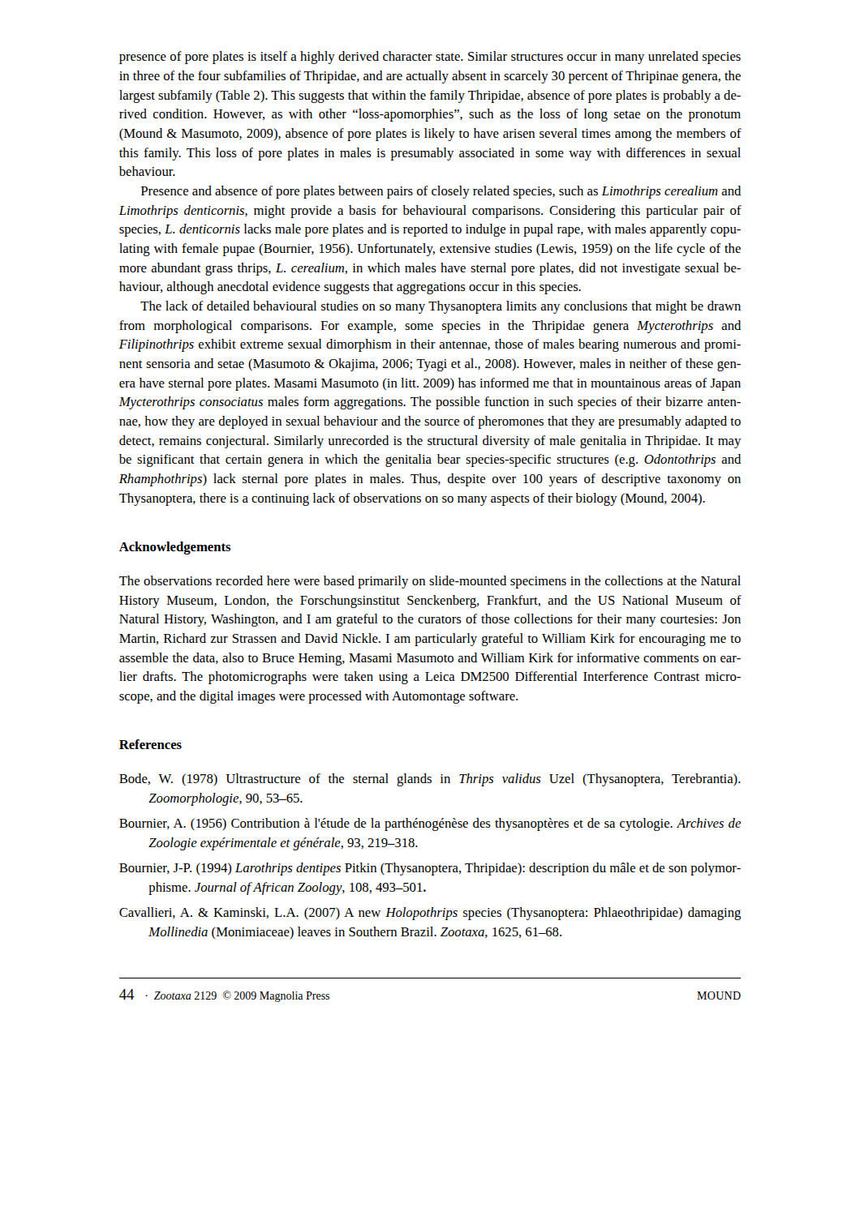presence of pore plates is itself a highly derived character state. Similar structures occur in many unrelated species in three of the four subfamilies of Thripidae, and are actually absent in scarcely 30 percent of Thripinae genera, the largest subfamily (Table 2). This suggests that within the family Thripidae, absence of pore plates is probably a derived condition. However, as with other “loss-apomorphies”, such as the loss of long setae on the pronotum (Mound & Masumoto, 2009), absence of pore plates is likely to have arisen several times among the members of this family. This loss of pore plates in males is presumably associated in some way with differences in sexual behaviour.
Presence and absence of pore plates between pairs of closely related species, such as Limothrips cerealium and Limothrips denticornis, might provide a basis for behavioural comparisons. Considering this particular pair of species, L. denticornis lacks male pore plates and is reported to indulge in pupal rape, with males apparently copulating with female pupae (Bournier, 1956). Unfortunately, extensive studies (Lewis, 1959) on the life cycle of the more abundant grass thrips, L. cerealium, in which males have sternal pore plates, did not investigate sexual behaviour, although anecdotal evidence suggests that aggregations occur in this species.
The lack of detailed behavioural studies on so many Thysanoptera limits any conclusions that might be drawn from morphological comparisons. For example, some species in the Thripidae genera Mycterothrips and Filipinothrips exhibit extreme sexual dimorphism in their antennae, those of males bearing numerous and prominent sensoria and setae (Masumoto & Okajima, 2006; Tyagi et al., 2008). However, males in neither of these genera have sternal pore plates. Masami Masumoto (in litt. 2009) has informed me that in mountainous areas of Japan Mycterothrips consociatus males form aggregations. The possible function in such species of their bizarre antennae, how they are deployed in sexual behaviour and the source of pheromones that they are presumably adapted to detect, remains conjectural. Similarly unrecorded is the structural diversity of male genitalia in Thripidae. It may be significant that certain genera in which the genitalia bear species-specific structures (e.g. Odontothrips and Rhamphothrips) lack sternal pore plates in males. Thus, despite over 100 years of descriptive taxonomy on Thysanoptera, there is a continuing lack of observations on so many aspects of their biology (Mound, 2004).
Acknowledgements
The observations recorded here were based primarily on slide-mounted specimens in the collections at the Natural History Museum, London, the Forschungsinstitut Senckenberg, Frankfurt, and the US National Museum of Natural History, Washington, and I am grateful to the curators of those collections for their many courtesies: Jon Martin, Richard zur Strassen and David Nickle. I am particularly grateful to William Kirk for encouraging me to assemble the data, also to Bruce Heming, Masami Masumoto and William Kirk for informative comments on earlier drafts. The photomicrographs were taken using a Leica DM2500 Differential Interference Contrast microscope, and the digital images were processed with Automontage software.
References
Bode, W. (1978) Ultrastructure of the sternal glands in Thrips validus Uzel (Thysanoptera, Terebrantia). Zoomorphologie, 90, 53–65.
Bournier, A. (1956) Contribution à l'étude de la parthénogénèse des thysanoptères et de sa cytologie. Archives de Zoologie expérimentale et générale, 93, 219–318.
Bournier, J-P. (1994) Larothrips dentipes Pitkin (Thysanoptera, Thripidae): description du mâle et de son polymorphisme. Journal of African Zoology, 108, 493–501.
Cavallieri, A. & Kaminski, L.A. (2007) A new Holopothrips species (Thysanoptera: Phlaeothripidae) damaging Mollinedia (Monimiaceae) leaves in Southern Brazil. Zootaxa, 1625, 61–68.
44 · Zootaxa 2129 © 2009 Magnolia Press
MOUND